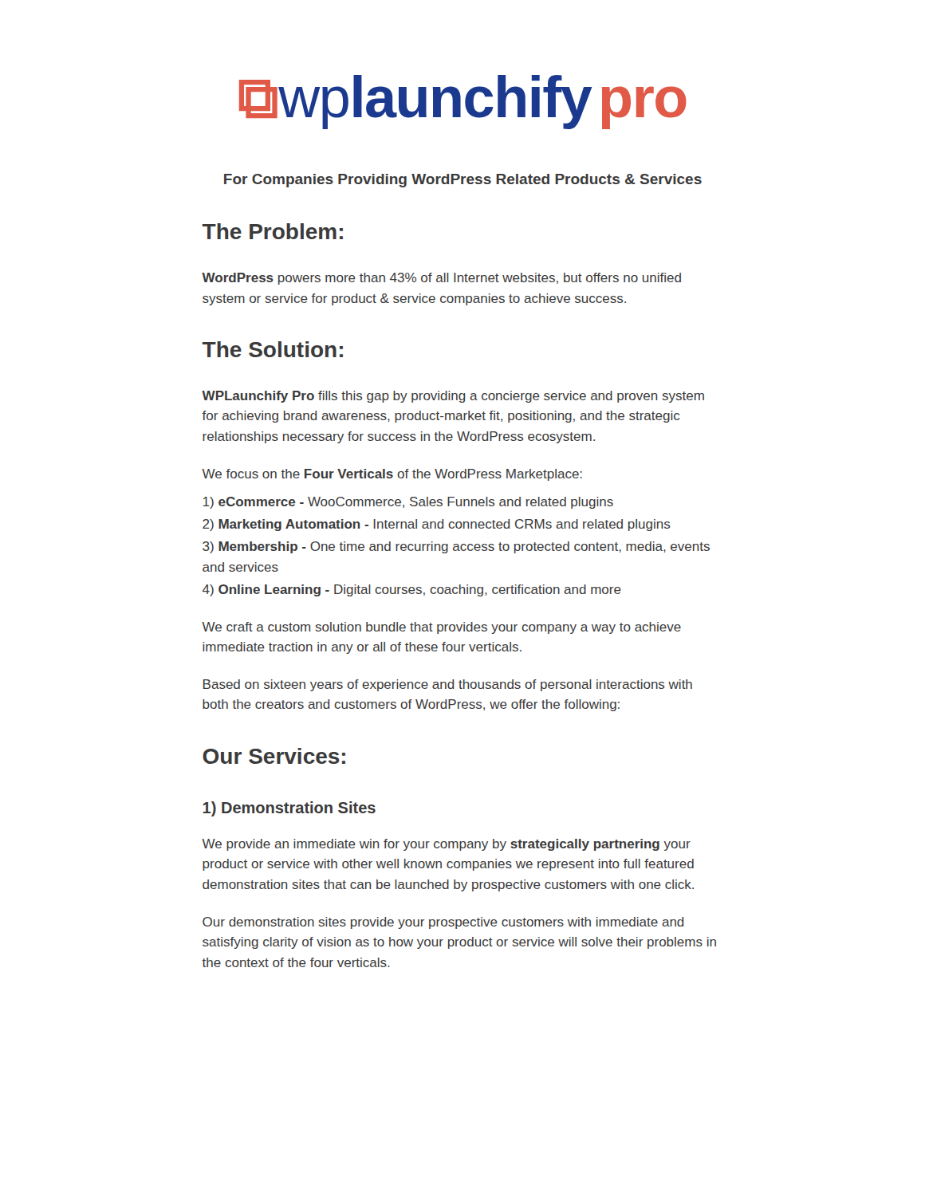⧉wp launchify pro
For Companies Providing WordPress Related Products & Services
The Problem:
WordPress powers more than 43% of all Internet websites, but offers no unified system or service for product & service companies to achieve success.
The Solution:
WPLaunchify Pro fills this gap by providing a concierge service and proven system for achieving brand awareness, product-market fit, positioning, and the strategic relationships necessary for success in the WordPress ecosystem.
We focus on the Four Verticals of the WordPress Marketplace:
1) eCommerce - WooCommerce, Sales Funnels and related plugins
2) Marketing Automation - Internal and connected CRMs and related plugins
3) Membership - One time and recurring access to protected content, media, events and services
4) Online Learning - Digital courses, coaching, certification and more
We craft a custom solution bundle that provides your company a way to achieve immediate traction in any or all of these four verticals.
Based on sixteen years of experience and thousands of personal interactions with both the creators and customers of WordPress, we offer the following:
Our Services:
1) Demonstration Sites
We provide an immediate win for your company by strategically partnering your product or service with other well known companies we represent into full featured demonstration sites that can be launched by prospective customers with one click.
Our demonstration sites provide your prospective customers with immediate and satisfying clarity of vision as to how your product or service will solve their problems in the context of the four verticals.